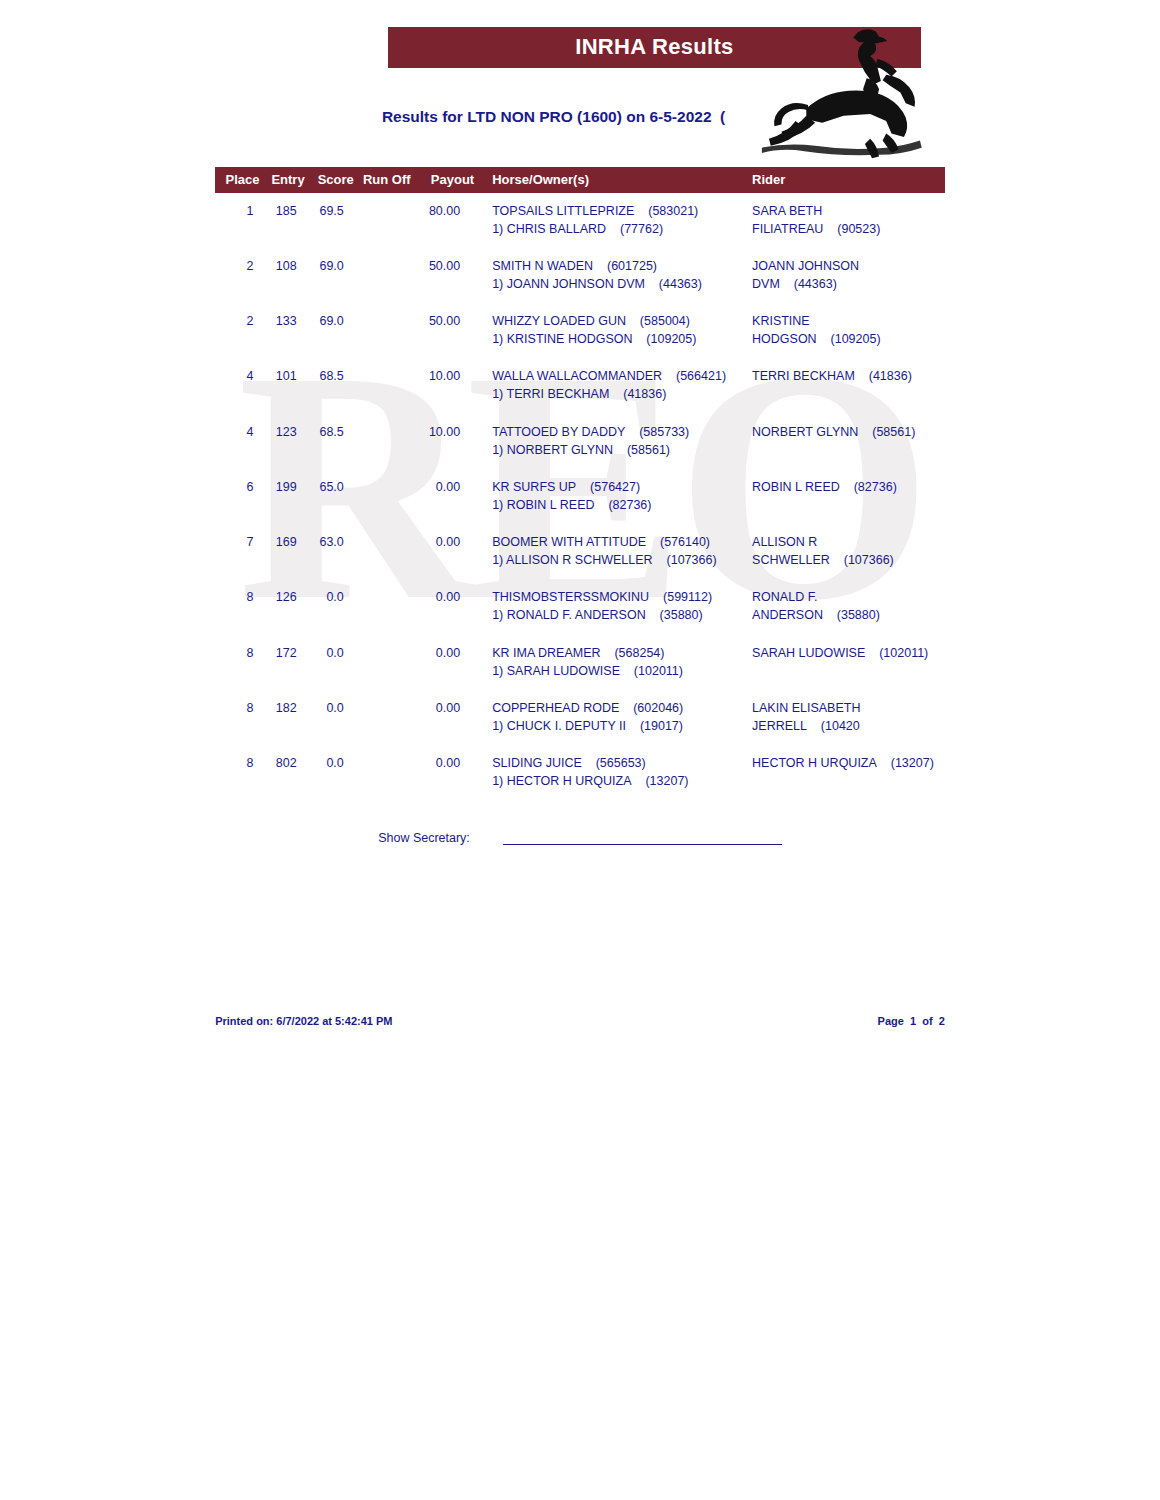REO
INRHA Results
Results for LTD NON PRO (1600) on 6-5-2022 (
| Place | Entry | Score | Run Off | Payout | Horse/Owner(s) | Rider |
| --- | --- | --- | --- | --- | --- | --- |
| 1 | 185 | 69.5 | | 80.00 | TOPSAILS LITTLEPRIZE (583021) 1) CHRIS BALLARD (77762) | SARA BETH FILIATREAU (90523) |
| 2 | 108 | 69.0 | | 50.00 | SMITH N WADEN (601725) 1) JOANN JOHNSON DVM (44363) | JOANN JOHNSON DVM (44363) |
| 2 | 133 | 69.0 | | 50.00 | WHIZZY LOADED GUN (585004) 1) KRISTINE HODGSON (109205) | KRISTINE HODGSON (109205) |
| 4 | 101 | 68.5 | | 10.00 | WALLA WALLACOMMANDER (566421) 1) TERRI BECKHAM (41836) | TERRI BECKHAM (41836) |
| 4 | 123 | 68.5 | | 10.00 | TATTOOED BY DADDY (585733) 1) NORBERT GLYNN (58561) | NORBERT GLYNN (58561) |
| 6 | 199 | 65.0 | | 0.00 | KR SURFS UP (576427) 1) ROBIN L REED (82736) | ROBIN L REED (82736) |
| 7 | 169 | 63.0 | | 0.00 | BOOMER WITH ATTITUDE (576140) 1) ALLISON R SCHWELLER (107366) | ALLISON R SCHWELLER (107366) |
| 8 | 126 | 0.0 | | 0.00 | THISMOBSTERSSMOKINU (599112) 1) RONALD F. ANDERSON (35880) | RONALD F. ANDERSON (35880) |
| 8 | 172 | 0.0 | | 0.00 | KR IMA DREAMER (568254) 1) SARAH LUDOWISE (102011) | SARAH LUDOWISE (102011) |
| 8 | 182 | 0.0 | | 0.00 | COPPERHEAD RODE (602046) 1) CHUCK I. DEPUTY II (19017) | LAKIN ELISABETH JERRELL (10420 |
| 8 | 802 | 0.0 | | 0.00 | SLIDING JUICE (565653) 1) HECTOR H URQUIZA (13207) | HECTOR H URQUIZA (13207) |
Show Secretary:
Printed on: 6/7/2022 at 5:42:41 PM
Page 1 of 2